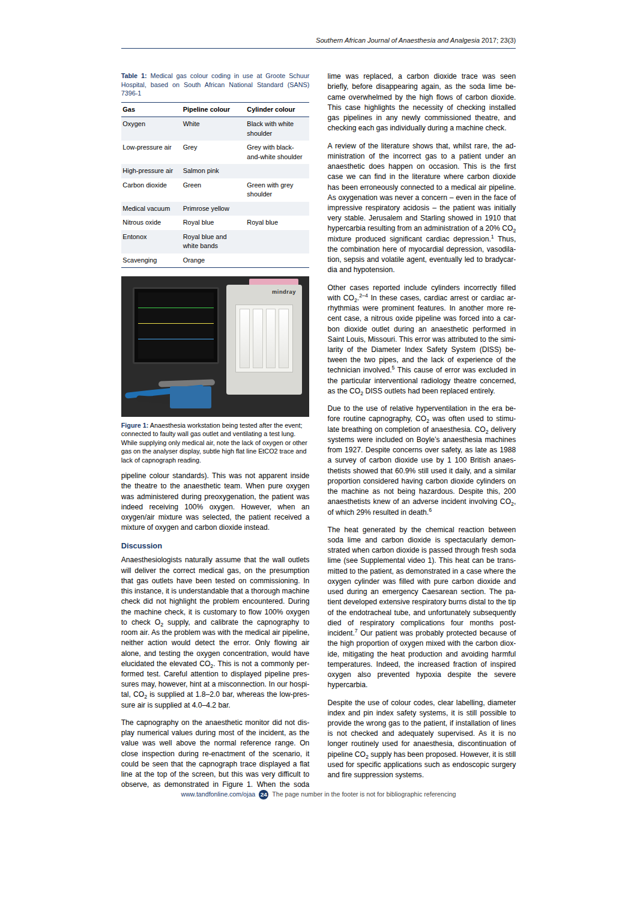Southern African Journal of Anaesthesia and Analgesia 2017; 23(3)
Table 1: Medical gas colour coding in use at Groote Schuur Hospital, based on South African National Standard (SANS) 7396-1
| Gas | Pipeline colour | Cylinder colour |
| --- | --- | --- |
| Oxygen | White | Black with white shoulder |
| Low-pressure air | Grey | Grey with black-and-white shoulder |
| High-pressure air | Salmon pink | |
| Carbon dioxide | Green | Green with grey shoulder |
| Medical vacuum | Primrose yellow | |
| Nitrous oxide | Royal blue | Royal blue |
| Entonox | Royal blue and white bands | |
| Scavenging | Orange | |
mindray
Figure 1: Anaesthesia workstation being tested after the event; connected to faulty wall gas outlet and ventilating a test lung. While supplying only medical air, note the lack of oxygen or other gas on the analyser display, subtle high flat line EtCO2 trace and lack of capnograph reading.
pipeline colour standards). This was not apparent inside the theatre to the anaesthetic team. When pure oxygen was administered during preoxygenation, the patient was indeed receiving 100% oxygen. However, when an oxygen/air mixture was selected, the patient received a mixture of oxygen and carbon dioxide instead.
Discussion
Anaesthesiologists naturally assume that the wall outlets will deliver the correct medical gas, on the presumption that gas outlets have been tested on commissioning. In this instance, it is understandable that a thorough machine check did not highlight the problem encountered. During the machine check, it is customary to flow 100% oxygen to check O2 supply, and calibrate the capnography to room air. As the problem was with the medical air pipeline, neither action would detect the error. Only flowing air alone, and testing the oxygen concentration, would have elucidated the elevated CO2. This is not a commonly performed test. Careful attention to displayed pipeline pressures may, however, hint at a misconnection. In our hospital, CO2 is supplied at 1.8–2.0 bar, whereas the low-pressure air is supplied at 4.0–4.2 bar.
The capnography on the anaesthetic monitor did not display numerical values during most of the incident, as the value was well above the normal reference range. On close inspection during re-enactment of the scenario, it could be seen that the capnograph trace displayed a flat line at the top of the screen, but this was very difficult to observe, as demonstrated in Figure 1. When the soda lime was replaced, a carbon dioxide trace was seen briefly, before disappearing again, as the soda lime became overwhelmed by the high flows of carbon dioxide. This case highlights the necessity of checking installed gas pipelines in any newly commissioned theatre, and checking each gas individually during a machine check.
A review of the literature shows that, whilst rare, the administration of the incorrect gas to a patient under an anaesthetic does happen on occasion. This is the first case we can find in the literature where carbon dioxide has been erroneously connected to a medical air pipeline. As oxygenation was never a concern – even in the face of impressive respiratory acidosis – the patient was initially very stable. Jerusalem and Starling showed in 1910 that hypercarbia resulting from an administration of a 20% CO2 mixture produced significant cardiac depression.1 Thus, the combination here of myocardial depression, vasodilation, sepsis and volatile agent, eventually led to bradycardia and hypotension.
Other cases reported include cylinders incorrectly filled with CO2.2–4 In these cases, cardiac arrest or cardiac arrhythmias were prominent features. In another more recent case, a nitrous oxide pipeline was forced into a carbon dioxide outlet during an anaesthetic performed in Saint Louis, Missouri. This error was attributed to the similarity of the Diameter Index Safety System (DISS) between the two pipes, and the lack of experience of the technician involved.5 This cause of error was excluded in the particular interventional radiology theatre concerned, as the CO2 DISS outlets had been replaced entirely.
Due to the use of relative hyperventilation in the era before routine capnography, CO2 was often used to stimulate breathing on completion of anaesthesia. CO2 delivery systems were included on Boyle’s anaesthesia machines from 1927. Despite concerns over safety, as late as 1988 a survey of carbon dioxide use by 1 100 British anaesthetists showed that 60.9% still used it daily, and a similar proportion considered having carbon dioxide cylinders on the machine as not being hazardous. Despite this, 200 anaesthetists knew of an adverse incident involving CO2, of which 29% resulted in death.6
The heat generated by the chemical reaction between soda lime and carbon dioxide is spectacularly demonstrated when carbon dioxide is passed through fresh soda lime (see Supplemental video 1). This heat can be transmitted to the patient, as demonstrated in a case where the oxygen cylinder was filled with pure carbon dioxide and used during an emergency Caesarean section. The patient developed extensive respiratory burns distal to the tip of the endotracheal tube, and unfortunately subsequently died of respiratory complications four months post-incident.7 Our patient was probably protected because of the high proportion of oxygen mixed with the carbon dioxide, mitigating the heat production and avoiding harmful temperatures. Indeed, the increased fraction of inspired oxygen also prevented hypoxia despite the severe hypercarbia.
Despite the use of colour codes, clear labelling, diameter index and pin index safety systems, it is still possible to provide the wrong gas to the patient, if installation of lines is not checked and adequately supervised. As it is no longer routinely used for anaesthesia, discontinuation of pipeline CO2 supply has been proposed. However, it is still used for specific applications such as endoscopic surgery and fire suppression systems.
www.tandfonline.com/ojaa 24 The page number in the footer is not for bibliographic referencing